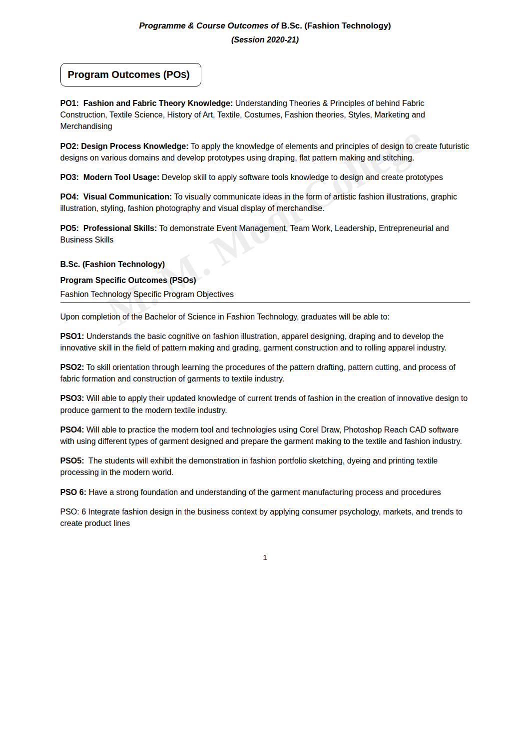M. M. Modi College
Programme & Course Outcomes of B.Sc. (Fashion Technology)
(Session 2020-21)
Program Outcomes (POS)
PO1: Fashion and Fabric Theory Knowledge: Understanding Theories & Principles of behind Fabric Construction, Textile Science, History of Art, Textile, Costumes, Fashion theories, Styles, Marketing and Merchandising
PO2: Design Process Knowledge: To apply the knowledge of elements and principles of design to create futuristic designs on various domains and develop prototypes using draping, flat pattern making and stitching.
PO3: Modern Tool Usage: Develop skill to apply software tools knowledge to design and create prototypes
PO4: Visual Communication: To visually communicate ideas in the form of artistic fashion illustrations, graphic illustration, styling, fashion photography and visual display of merchandise.
PO5: Professional Skills: To demonstrate Event Management, Team Work, Leadership, Entrepreneurial and Business Skills
B.Sc. (Fashion Technology)
Program Specific Outcomes (PSOs)
Fashion Technology Specific Program Objectives
Upon completion of the Bachelor of Science in Fashion Technology, graduates will be able to:
PSO1: Understands the basic cognitive on fashion illustration, apparel designing, draping and to develop the innovative skill in the field of pattern making and grading, garment construction and to rolling apparel industry.
PSO2: To skill orientation through learning the procedures of the pattern drafting, pattern cutting, and process of fabric formation and construction of garments to textile industry.
PSO3: Will able to apply their updated knowledge of current trends of fashion in the creation of innovative design to produce garment to the modern textile industry.
PSO4: Will able to practice the modern tool and technologies using Corel Draw, Photoshop Reach CAD software with using different types of garment designed and prepare the garment making to the textile and fashion industry.
PSO5: The students will exhibit the demonstration in fashion portfolio sketching, dyeing and printing textile processing in the modern world.
PSO 6: Have a strong foundation and understanding of the garment manufacturing process and procedures
PSO: 6 Integrate fashion design in the business context by applying consumer psychology, markets, and trends to create product lines
1